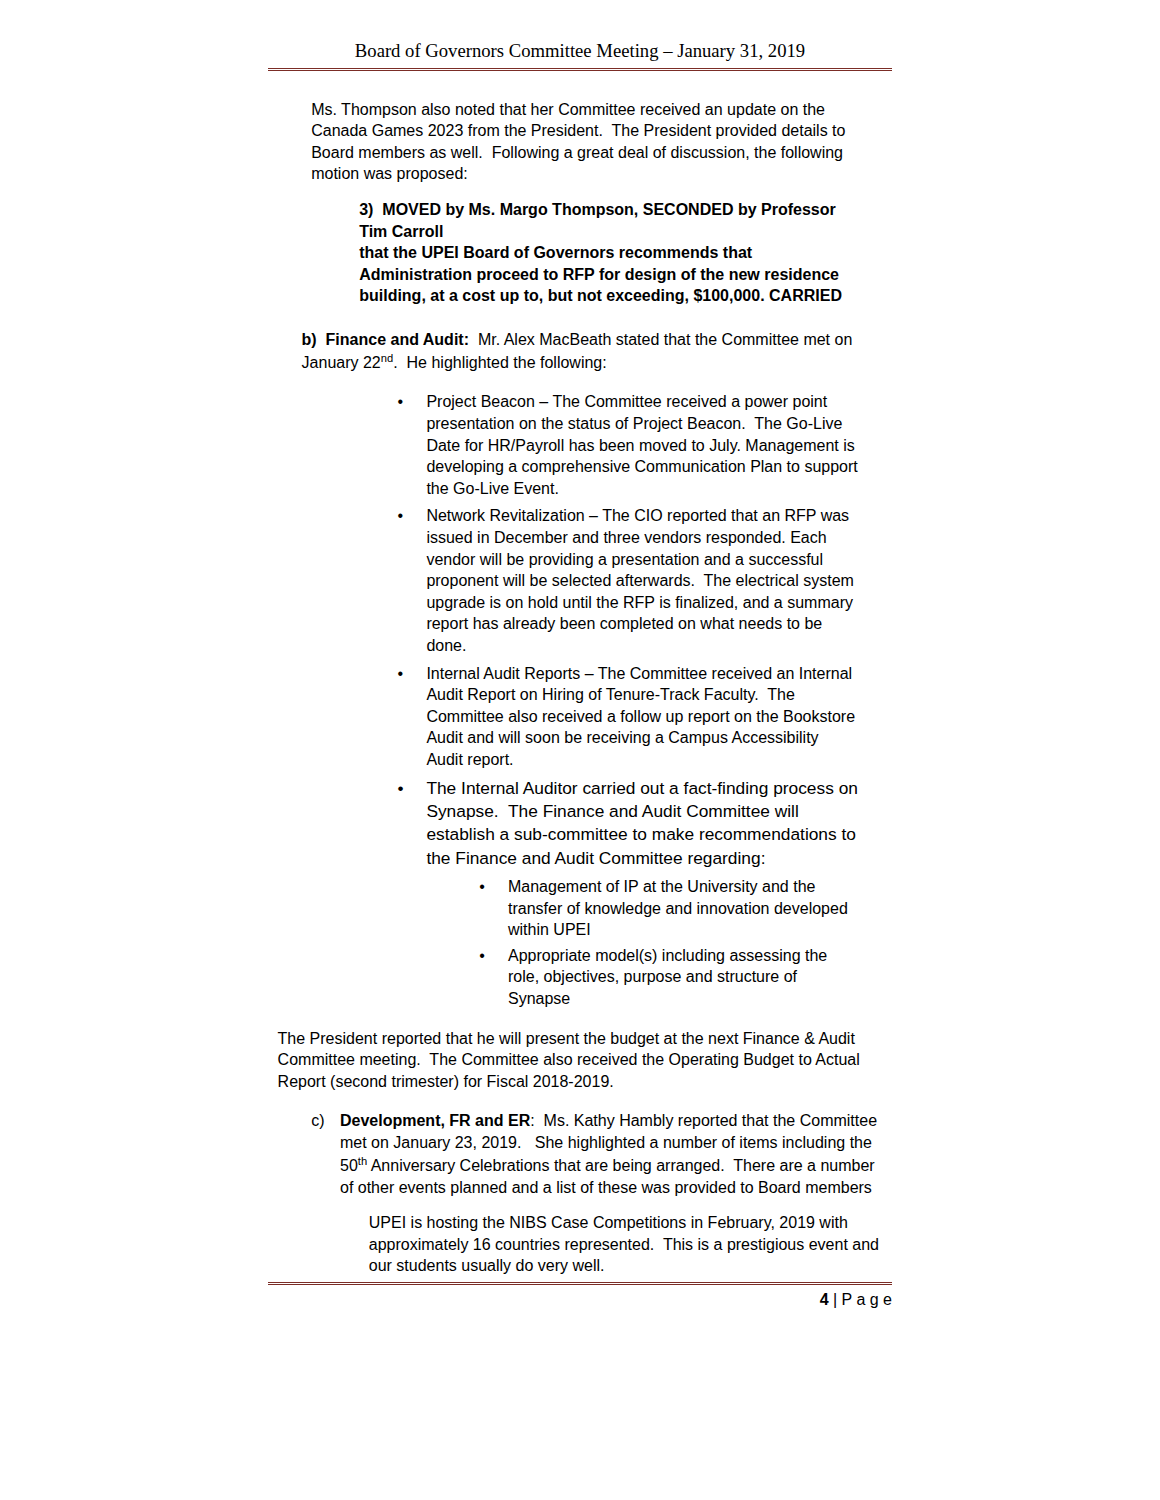Board of Governors Committee Meeting – January 31, 2019
Ms. Thompson also noted that her Committee received an update on the Canada Games 2023 from the President. The President provided details to Board members as well. Following a great deal of discussion, the following motion was proposed:
3) MOVED by Ms. Margo Thompson, SECONDED by Professor Tim Carroll
that the UPEI Board of Governors recommends that Administration proceed to RFP for design of the new residence building, at a cost up to, but not exceeding, $100,000. CARRIED
b) Finance and Audit: Mr. Alex MacBeath stated that the Committee met on January 22nd. He highlighted the following:
Project Beacon – The Committee received a power point presentation on the status of Project Beacon. The Go-Live Date for HR/Payroll has been moved to July. Management is developing a comprehensive Communication Plan to support the Go-Live Event.
Network Revitalization – The CIO reported that an RFP was issued in December and three vendors responded. Each vendor will be providing a presentation and a successful proponent will be selected afterwards. The electrical system upgrade is on hold until the RFP is finalized, and a summary report has already been completed on what needs to be done.
Internal Audit Reports – The Committee received an Internal Audit Report on Hiring of Tenure-Track Faculty. The Committee also received a follow up report on the Bookstore Audit and will soon be receiving a Campus Accessibility Audit report.
The Internal Auditor carried out a fact-finding process on Synapse. The Finance and Audit Committee will establish a sub-committee to make recommendations to the Finance and Audit Committee regarding:
Management of IP at the University and the transfer of knowledge and innovation developed within UPEI
Appropriate model(s) including assessing the role, objectives, purpose and structure of Synapse
The President reported that he will present the budget at the next Finance & Audit Committee meeting. The Committee also received the Operating Budget to Actual Report (second trimester) for Fiscal 2018-2019.
Development, FR and ER: Ms. Kathy Hambly reported that the Committee met on January 23, 2019. She highlighted a number of items including the 50th Anniversary Celebrations that are being arranged. There are a number of other events planned and a list of these was provided to Board members
UPEI is hosting the NIBS Case Competitions in February, 2019 with approximately 16 countries represented. This is a prestigious event and our students usually do very well.
4 | P a g e